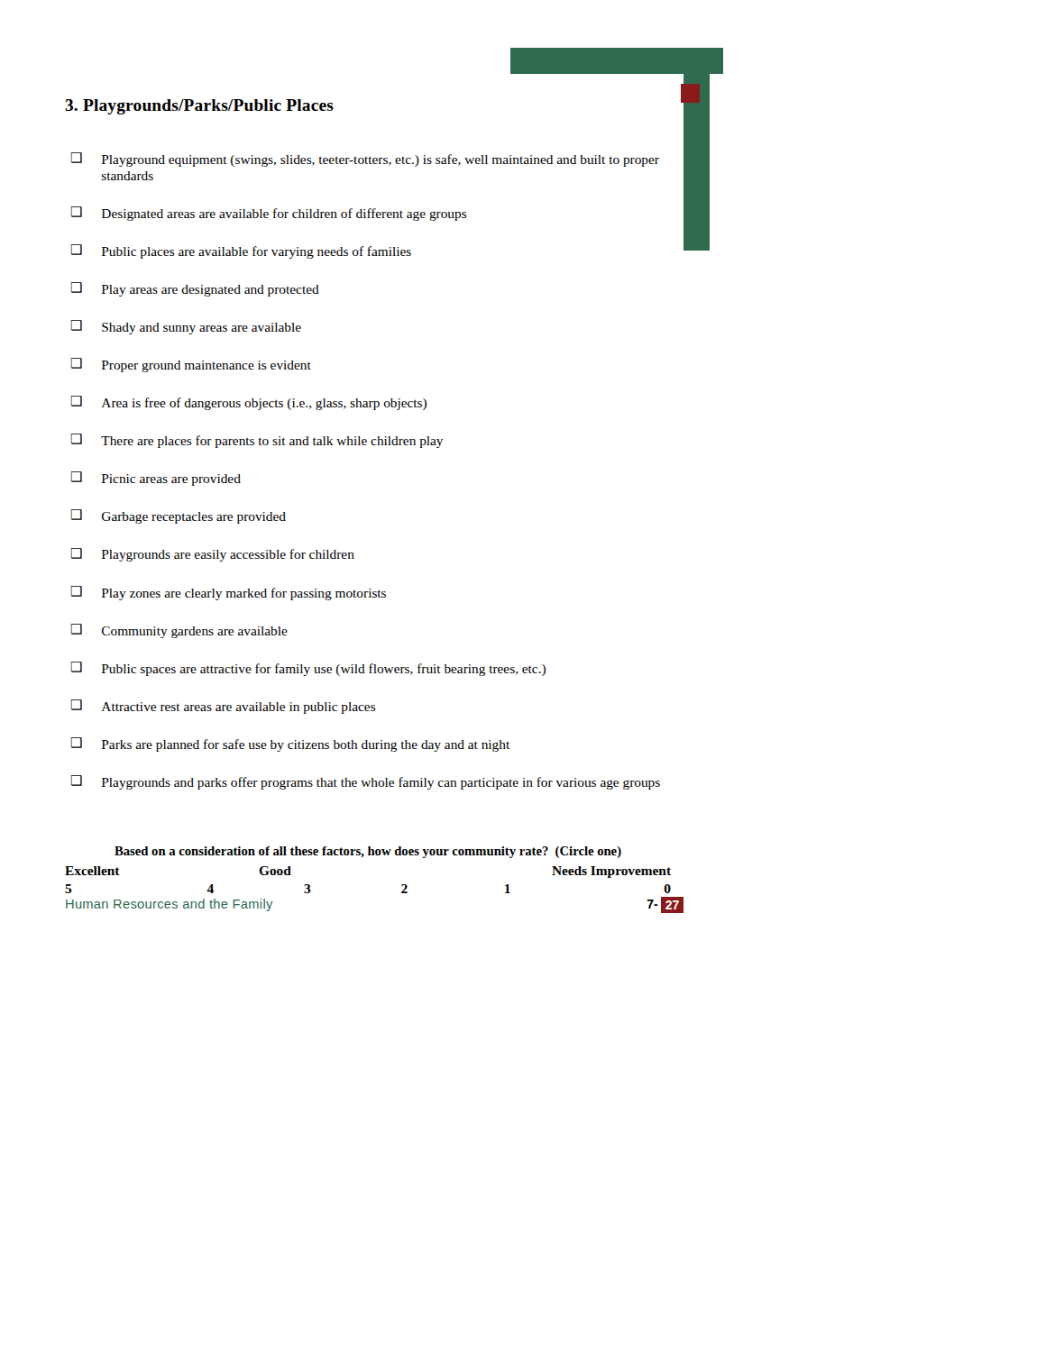3. Playgrounds/Parks/Public Places
Playground equipment (swings, slides, teeter-totters, etc.) is safe, well maintained and built to proper standards
Designated areas are available for children of different age groups
Public places are available for varying needs of families
Play areas are designated and protected
Shady and sunny areas are available
Proper ground maintenance is evident
Area is free of dangerous objects (i.e., glass, sharp objects)
There are places for parents to sit and talk while children play
Picnic areas are provided
Garbage receptacles are provided
Playgrounds are easily accessible for children
Play zones are clearly marked for passing motorists
Community gardens are available
Public spaces are attractive for family use (wild flowers, fruit bearing trees, etc.)
Attractive rest areas are available in public places
Parks are planned for safe use by citizens both during the day and at night
Playgrounds and parks offer programs that the whole family can participate in for various age groups
Based on a consideration of all these factors, how does your community rate? (Circle one)
| Excellent | Good | Needs Improvement |
| 5 | 4 | 3 | 2 | 1 | 0 |
Human Resources and the Family
7-
27